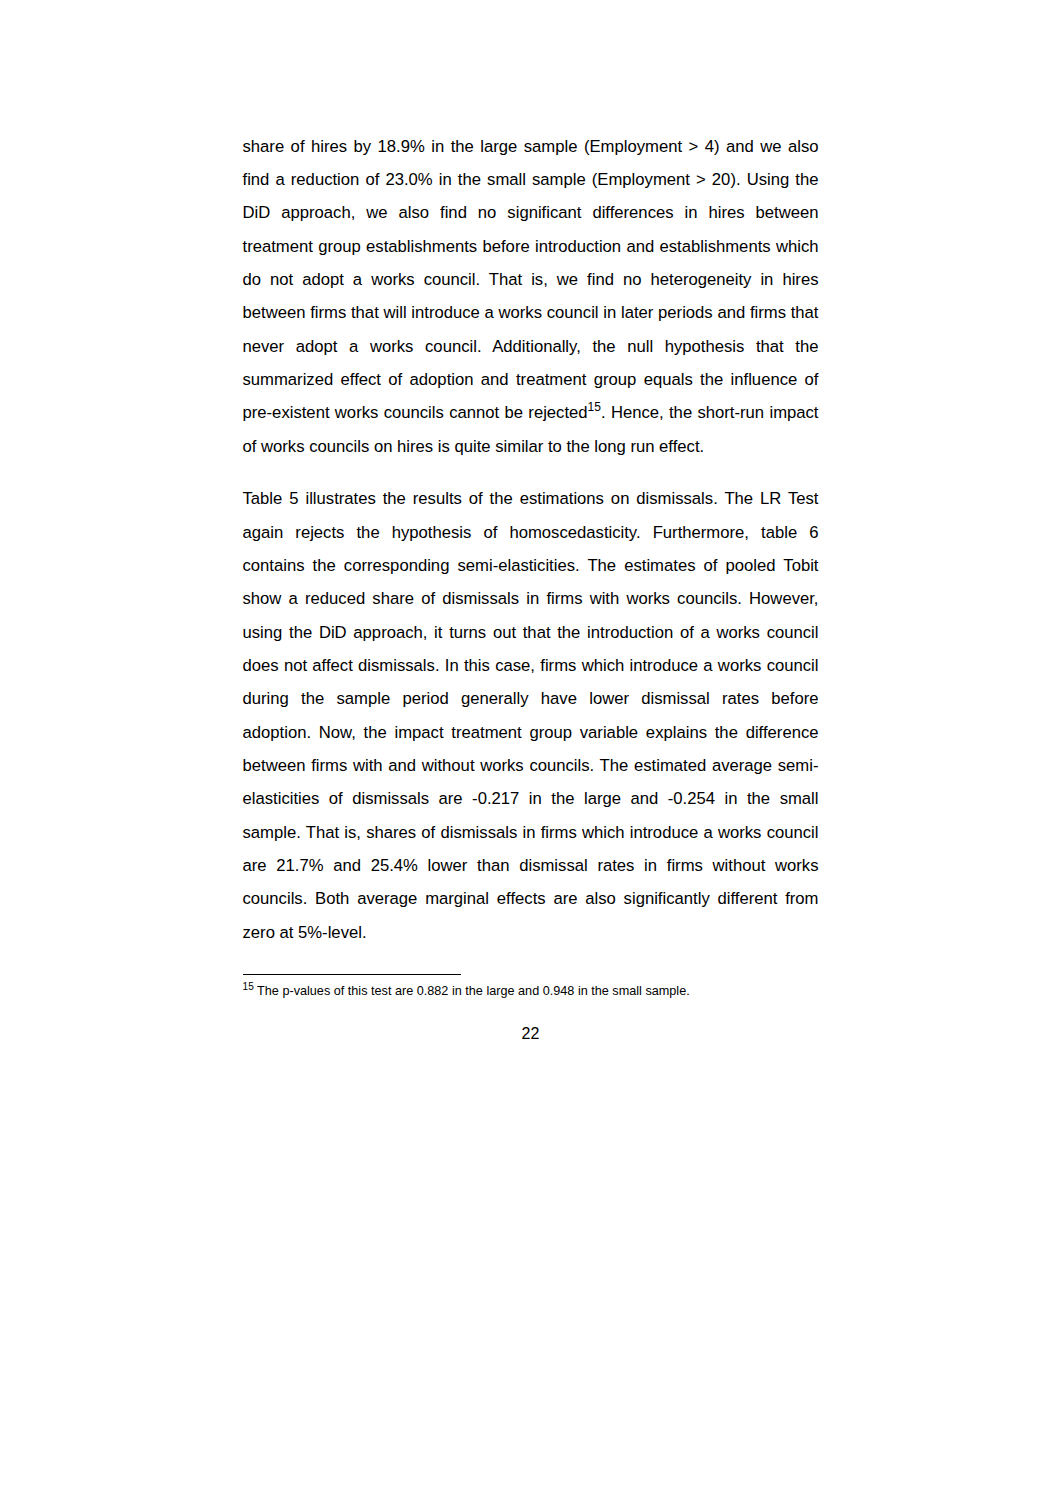share of hires by 18.9% in the large sample (Employment > 4) and we also find a reduction of 23.0% in the small sample (Employment > 20). Using the DiD approach, we also find no significant differences in hires between treatment group establishments before introduction and establishments which do not adopt a works council. That is, we find no heterogeneity in hires between firms that will introduce a works council in later periods and firms that never adopt a works council. Additionally, the null hypothesis that the summarized effect of adoption and treatment group equals the influence of pre-existent works councils cannot be rejected15. Hence, the short-run impact of works councils on hires is quite similar to the long run effect.
Table 5 illustrates the results of the estimations on dismissals. The LR Test again rejects the hypothesis of homoscedasticity. Furthermore, table 6 contains the corresponding semi-elasticities. The estimates of pooled Tobit show a reduced share of dismissals in firms with works councils. However, using the DiD approach, it turns out that the introduction of a works council does not affect dismissals. In this case, firms which introduce a works council during the sample period generally have lower dismissal rates before adoption. Now, the impact treatment group variable explains the difference between firms with and without works councils. The estimated average semi-elasticities of dismissals are -0.217 in the large and -0.254 in the small sample. That is, shares of dismissals in firms which introduce a works council are 21.7% and 25.4% lower than dismissal rates in firms without works councils. Both average marginal effects are also significantly different from zero at 5%-level.
15 The p-values of this test are 0.882 in the large and 0.948 in the small sample.
22